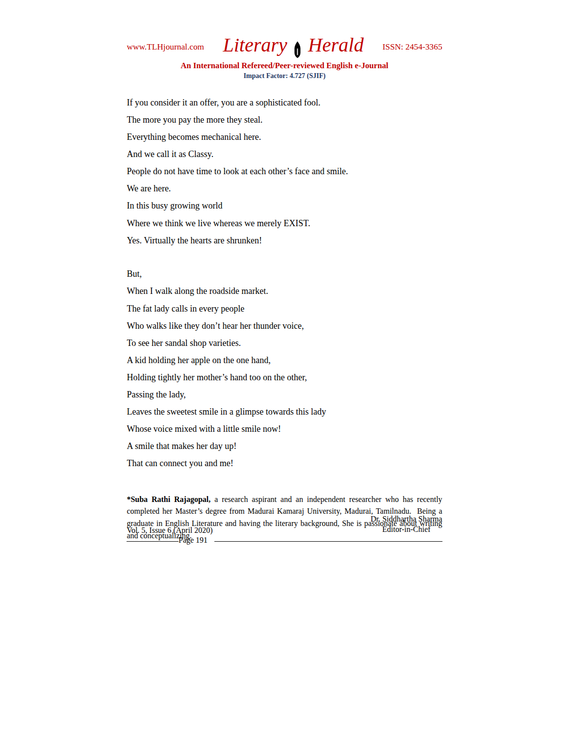www.TLHjournal.com
Literary Herald
ISSN: 2454-3365
An International Refereed/Peer-reviewed English e-Journal
Impact Factor: 4.727 (SJIF)
If you consider it an offer, you are a sophisticated fool.
The more you pay the more they steal.
Everything becomes mechanical here.
And we call it as Classy.
People do not have time to look at each other’s face and smile.
We are here.
In this busy growing world
Where we think we live whereas we merely EXIST.
Yes. Virtually the hearts are shrunken!
But,
When I walk along the roadside market.
The fat lady calls in every people
Who walks like they don’t hear her thunder voice,
To see her sandal shop varieties.
A kid holding her apple on the one hand,
Holding tightly her mother’s hand too on the other,
Passing the lady,
Leaves the sweetest smile in a glimpse towards this lady
Whose voice mixed with a little smile now!
A smile that makes her day up!
That can connect you and me!
*Suba Rathi Rajagopal, a research aspirant and an independent researcher who has recently completed her Master’s degree from Madurai Kamaraj University, Madurai, Tamilnadu. Being a graduate in English Literature and having the literary background, She is passionate about writing and conceptualizing.
Vol. 5, Issue 6 (April 2020)
Dr. Siddhartha Sharma
Editor-in-Chief
Page 191